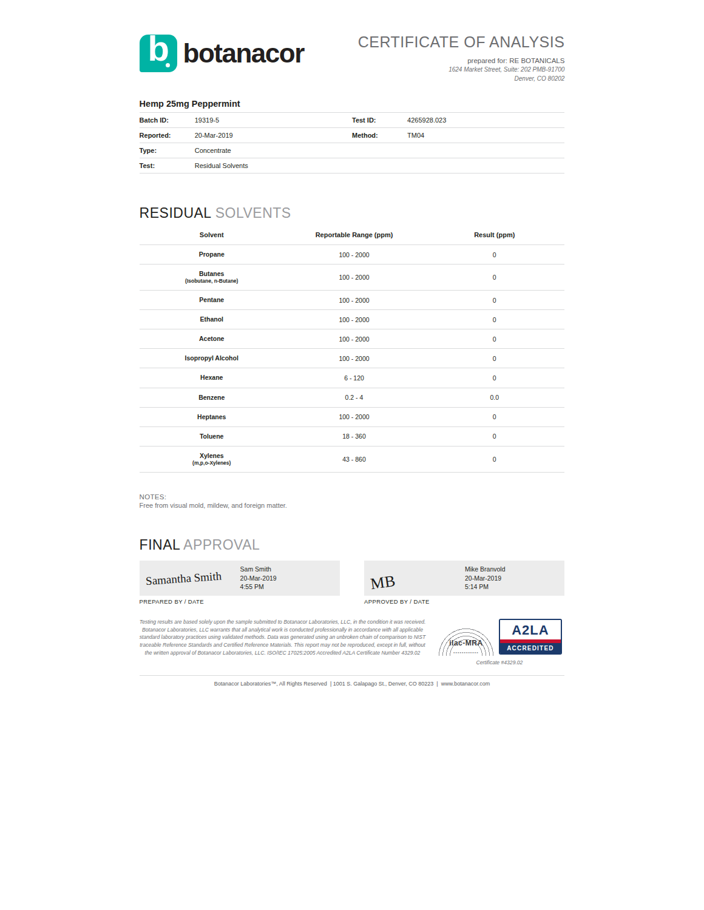botanacor
CERTIFICATE OF ANALYSIS
prepared for: RE BOTANICALS
1624 Market Street, Suite: 202 PMB-91700
Denver, CO 80202
Hemp 25mg Peppermint
| Batch ID: | 19319-5 | Test ID: | 4265928.023 |
| Reported: | 20-Mar-2019 | Method: | TM04 |
| Type: | Concentrate | | |
| Test: | Residual Solvents | | |
RESIDUAL SOLVENTS
| Solvent | Reportable Range (ppm) | Result (ppm) |
| --- | --- | --- |
| Propane | 100 - 2000 | 0 |
| Butanes (Isobutane, n-Butane) | 100 - 2000 | 0 |
| Pentane | 100 - 2000 | 0 |
| Ethanol | 100 - 2000 | 0 |
| Acetone | 100 - 2000 | 0 |
| Isopropyl Alcohol | 100 - 2000 | 0 |
| Hexane | 6 - 120 | 0 |
| Benzene | 0.2 - 4 | 0.0 |
| Heptanes | 100 - 2000 | 0 |
| Toluene | 18 - 360 | 0 |
| Xylenes (m,p,o-Xylenes) | 43 - 860 | 0 |
NOTES:
Free from visual mold, mildew, and foreign matter.
FINAL APPROVAL
Samantha Smith
Sam Smith
20-Mar-2019
4:55 PM
PREPARED BY / DATE
M B
Mike Branvold
20-Mar-2019
5:14 PM
APPROVED BY / DATE
Testing results are based solely upon the sample submitted to Botanacor Laboratories, LLC, in the condition it was received. Botanacor Laboratories, LLC warrants that all analytical work is conducted professionally in accordance with all applicable standard laboratory practices using validated methods. Data was generated using an unbroken chain of comparison to NIST traceable Reference Standards and Certified Reference Materials. This report may not be reproduced, except in full, without the written approval of Botanacor Laboratories, LLC. ISO/IEC 17025:2005 Accredited A2LA Certificate Number 4329.02
ilac-MRA
▪▪▪▪▪▪▪▪▪▪▪▪
A2LA
ACCREDITED
Certificate #4329.02
Botanacor Laboratories™, All Rights Reserved | 1001 S. Galapago St., Denver, CO 80223 | www.botanacor.com